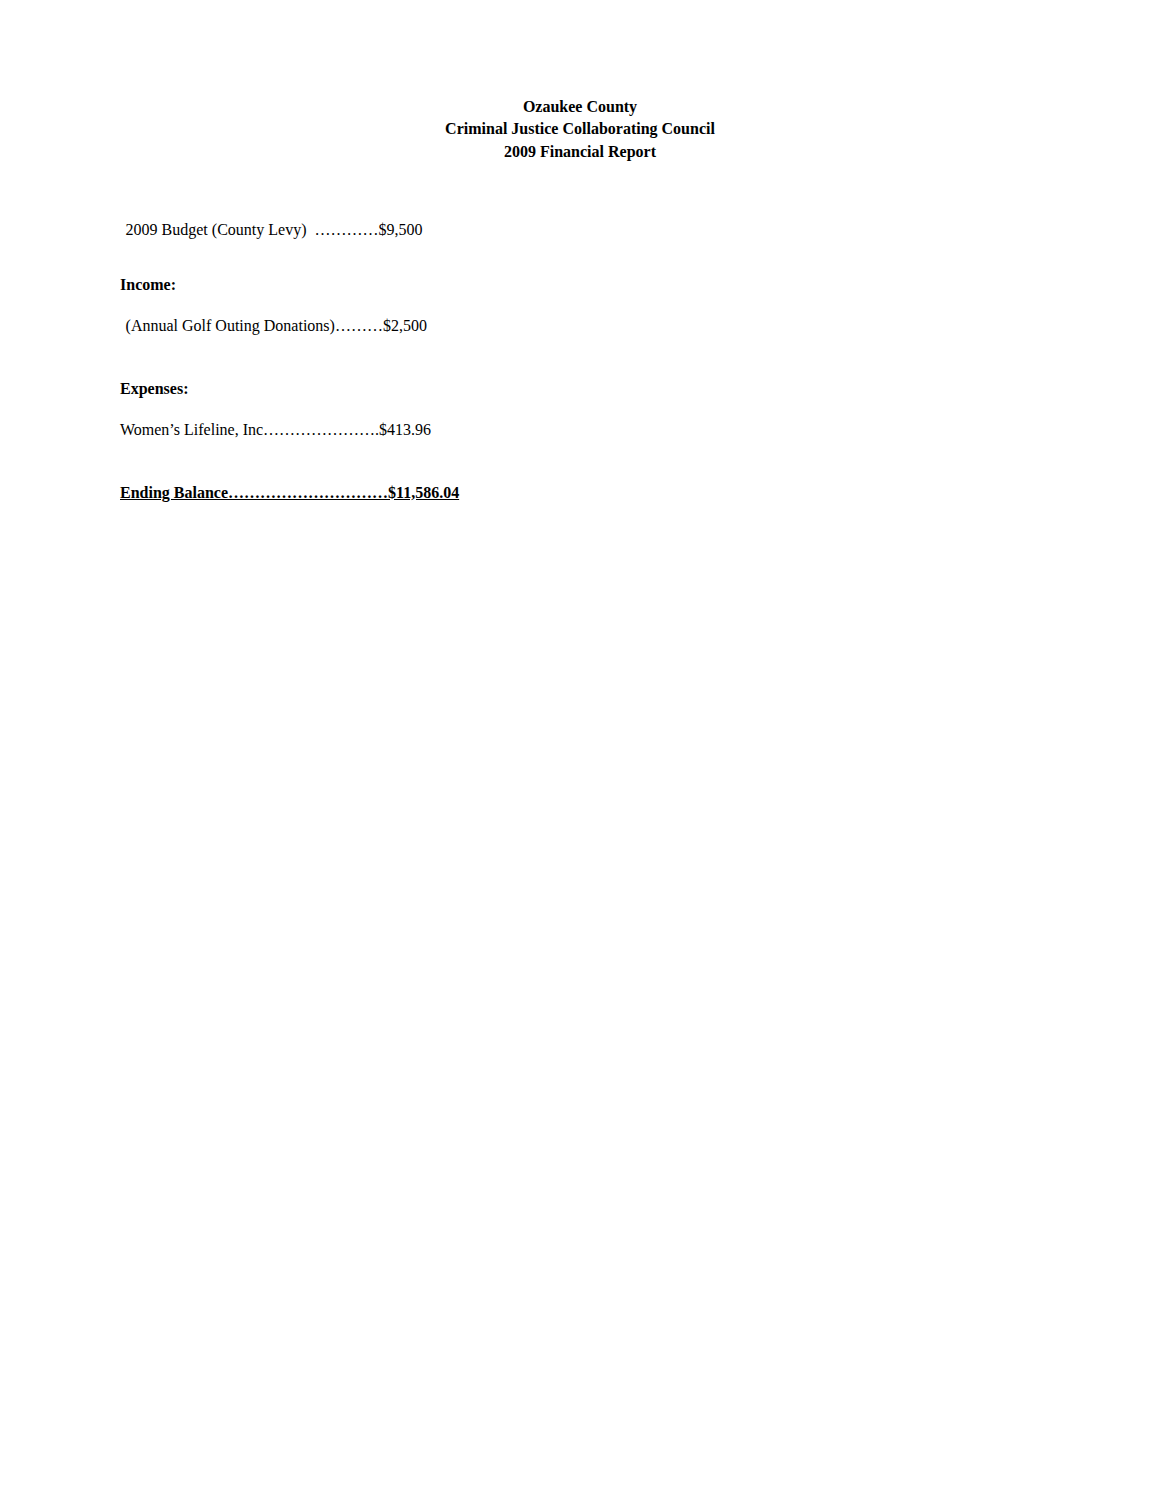Ozaukee County Criminal Justice Collaborating Council 2009 Financial Report
2009 Budget (County Levy) …………$9,500
Income:
(Annual Golf Outing Donations)………$2,500
Expenses:
Women’s Lifeline, Inc………………….$413.96
Ending Balance…………………………$11,586.04